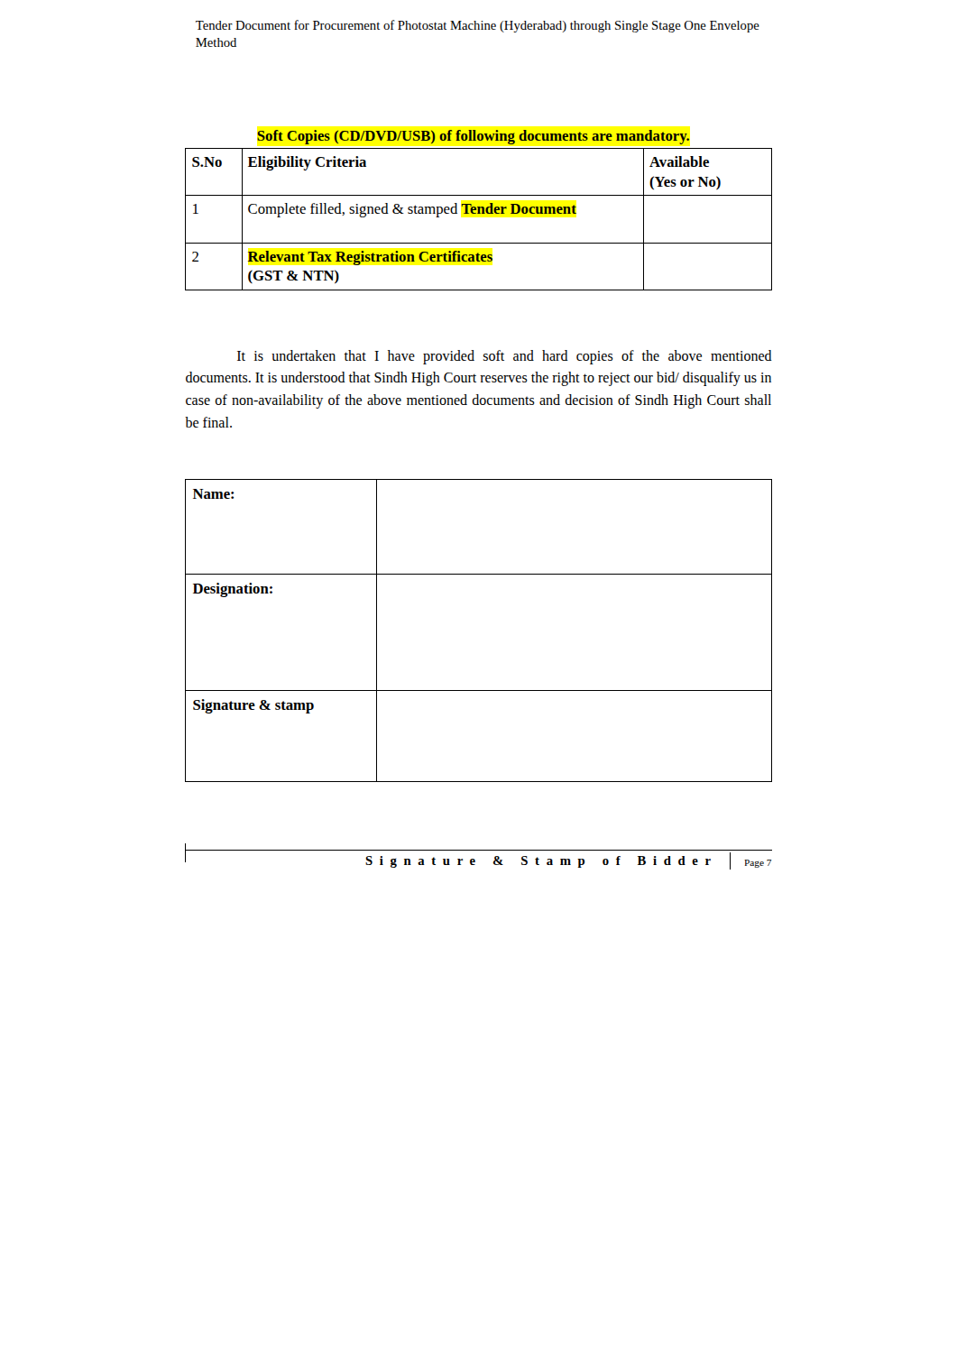Tender Document for Procurement of Photostat Machine (Hyderabad) through Single Stage One Envelope Method
Soft Copies (CD/DVD/USB) of following documents are mandatory.
| S.No | Eligibility Criteria | Available (Yes or No) |
| --- | --- | --- |
| 1 | Complete filled, signed & stamped Tender Document | |
| 2 | Relevant Tax Registration Certificates (GST & NTN) | |
It is undertaken that I have provided soft and hard copies of the above mentioned documents. It is understood that Sindh High Court reserves the right to reject our bid/ disqualify us in case of non-availability of the above mentioned documents and decision of Sindh High Court shall be final.
| Name: | |
| Designation: | |
| Signature & stamp | |
S i g n a t u r e & S t a m p o f B i d d e r Page 7